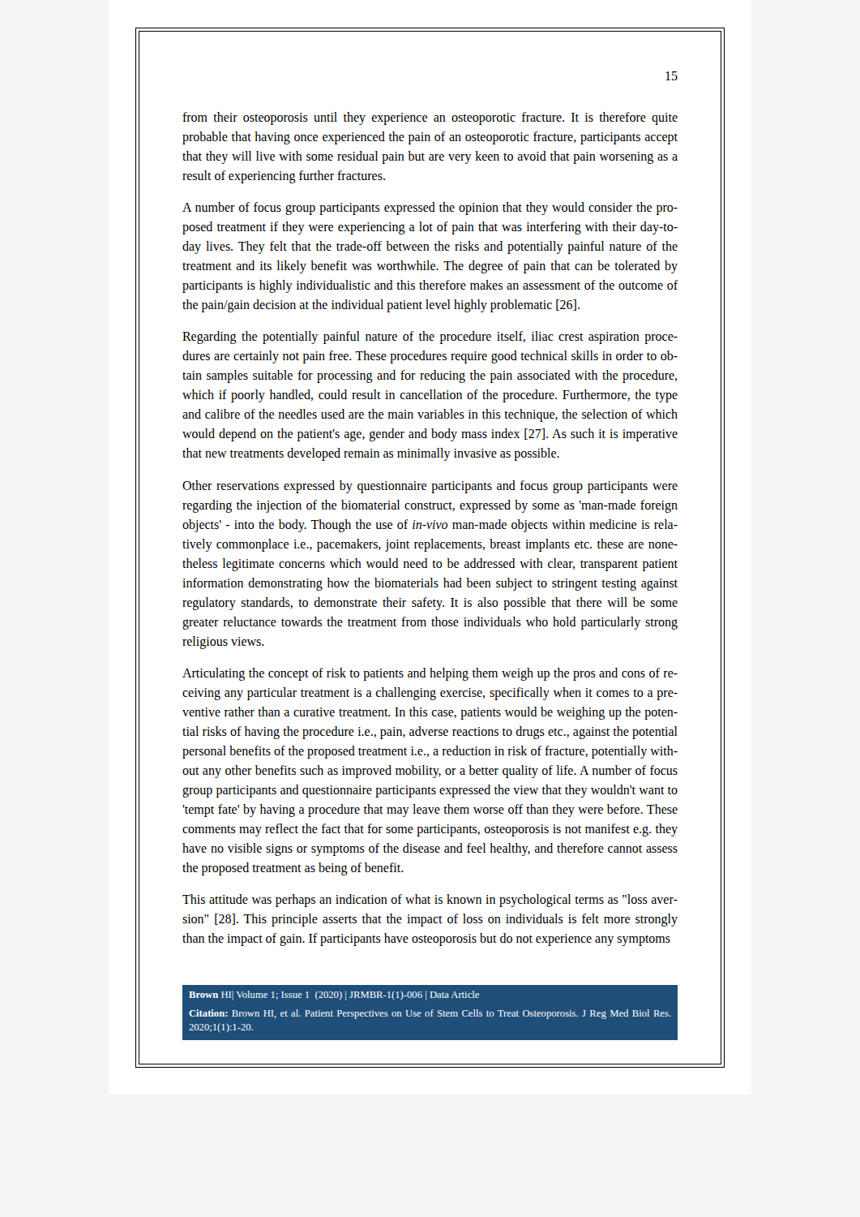15
from their osteoporosis until they experience an osteoporotic fracture. It is therefore quite probable that having once experienced the pain of an osteoporotic fracture, participants accept that they will live with some residual pain but are very keen to avoid that pain worsening as a result of experiencing further fractures.
A number of focus group participants expressed the opinion that they would consider the proposed treatment if they were experiencing a lot of pain that was interfering with their day-to-day lives. They felt that the trade-off between the risks and potentially painful nature of the treatment and its likely benefit was worthwhile. The degree of pain that can be tolerated by participants is highly individualistic and this therefore makes an assessment of the outcome of the pain/gain decision at the individual patient level highly problematic [26].
Regarding the potentially painful nature of the procedure itself, iliac crest aspiration procedures are certainly not pain free. These procedures require good technical skills in order to obtain samples suitable for processing and for reducing the pain associated with the procedure, which if poorly handled, could result in cancellation of the procedure. Furthermore, the type and calibre of the needles used are the main variables in this technique, the selection of which would depend on the patient's age, gender and body mass index [27]. As such it is imperative that new treatments developed remain as minimally invasive as possible.
Other reservations expressed by questionnaire participants and focus group participants were regarding the injection of the biomaterial construct, expressed by some as 'man-made foreign objects' - into the body. Though the use of in-vivo man-made objects within medicine is relatively commonplace i.e., pacemakers, joint replacements, breast implants etc. these are nonetheless legitimate concerns which would need to be addressed with clear, transparent patient information demonstrating how the biomaterials had been subject to stringent testing against regulatory standards, to demonstrate their safety. It is also possible that there will be some greater reluctance towards the treatment from those individuals who hold particularly strong religious views.
Articulating the concept of risk to patients and helping them weigh up the pros and cons of receiving any particular treatment is a challenging exercise, specifically when it comes to a preventive rather than a curative treatment. In this case, patients would be weighing up the potential risks of having the procedure i.e., pain, adverse reactions to drugs etc., against the potential personal benefits of the proposed treatment i.e., a reduction in risk of fracture, potentially without any other benefits such as improved mobility, or a better quality of life. A number of focus group participants and questionnaire participants expressed the view that they wouldn't want to 'tempt fate' by having a procedure that may leave them worse off than they were before. These comments may reflect the fact that for some participants, osteoporosis is not manifest e.g. they have no visible signs or symptoms of the disease and feel healthy, and therefore cannot assess the proposed treatment as being of benefit.
This attitude was perhaps an indication of what is known in psychological terms as "loss aversion" [28]. This principle asserts that the impact of loss on individuals is felt more strongly than the impact of gain. If participants have osteoporosis but do not experience any symptoms
Brown HI| Volume 1; Issue 1 (2020) | JRMBR-1(1)-006 | Data Article
Citation: Brown HI, et al. Patient Perspectives on Use of Stem Cells to Treat Osteoporosis. J Reg Med Biol Res. 2020;1(1):1-20.